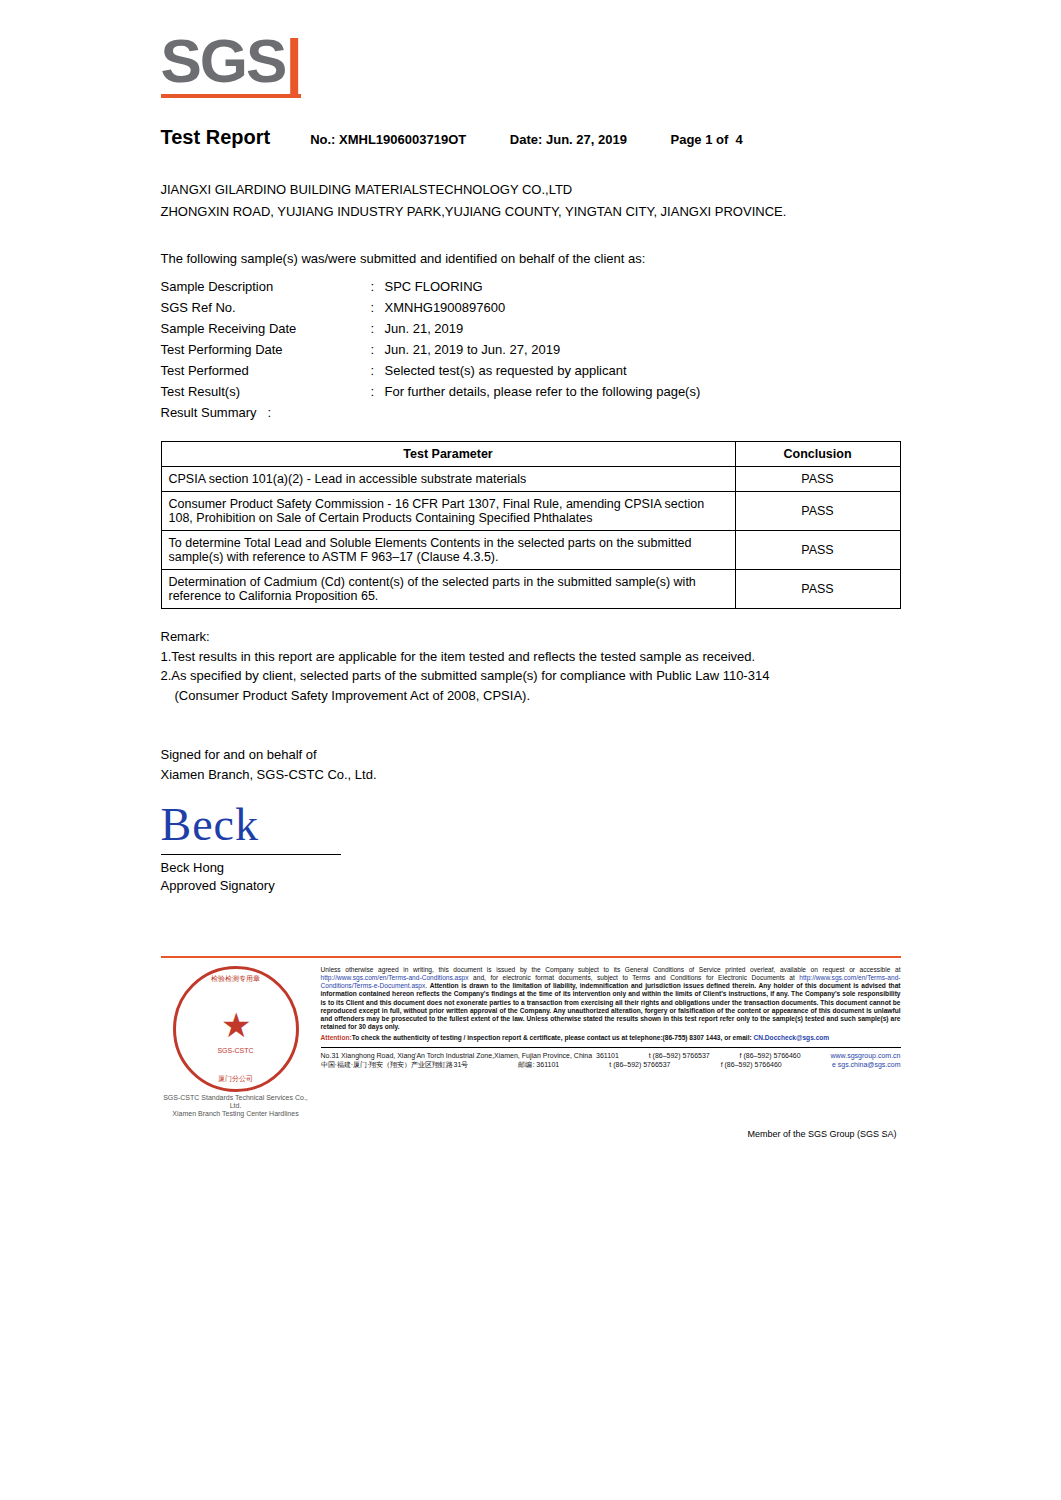SGS|
Test Report
No.: XMHL1906003719OT Date: Jun. 27, 2019 Page 1 of 4
JIANGXI GILARDINO BUILDING MATERIALSTECHNOLOGY CO.,LTD
ZHONGXIN ROAD, YUJIANG INDUSTRY PARK,YUJIANG COUNTY, YINGTAN CITY, JIANGXI PROVINCE.
The following sample(s) was/were submitted and identified on behalf of the client as:
| Sample Description | : | SPC FLOORING |
| SGS Ref No. | : | XMNHG1900897600 |
| Sample Receiving Date | : | Jun. 21, 2019 |
| Test Performing Date | : | Jun. 21, 2019 to Jun. 27, 2019 |
| Test Performed | : | Selected test(s) as requested by applicant |
| Test Result(s) | : | For further details, please refer to the following page(s) |
| Result Summary : | | |
| Test Parameter | Conclusion |
| --- | --- |
| CPSIA section 101(a)(2) - Lead in accessible substrate materials | PASS |
| Consumer Product Safety Commission - 16 CFR Part 1307, Final Rule, amending CPSIA section 108, Prohibition on Sale of Certain Products Containing Specified Phthalates | PASS |
| To determine Total Lead and Soluble Elements Contents in the selected parts on the submitted sample(s) with reference to ASTM F 963–17 (Clause 4.3.5). | PASS |
| Determination of Cadmium (Cd) content(s) of the selected parts in the submitted sample(s) with reference to California Proposition 65. | PASS |
Remark:
1.Test results in this report are applicable for the item tested and reflects the tested sample as received.
2.As specified by client, selected parts of the submitted sample(s) for compliance with Public Law 110-314 (Consumer Product Safety Improvement Act of 2008, CPSIA).
Signed for and on behalf of
Xiamen Branch, SGS-CSTC Co., Ltd.
Beck
Beck Hong
Approved Signatory
检验检测专用章
★
SGS-CSTC
厦门分公司
SGS-CSTC Standards Technical Services Co., Ltd.
Xiamen Branch Testing Center Hardlines
Unless otherwise agreed in writing, this document is issued by the Company subject to its General Conditions of Service printed overleaf, available on request or accessible at http://www.sgs.com/en/Terms-and-Conditions.aspx and, for electronic format documents, subject to Terms and Conditions for Electronic Documents at http://www.sgs.com/en/Terms-and-Conditions/Terms-e-Document.aspx. Attention is drawn to the limitation of liability, indemnification and jurisdiction issues defined therein. Any holder of this document is advised that information contained hereon reflects the Company's findings at the time of its intervention only and within the limits of Client's instructions, if any. The Company's sole responsibility is to its Client and this document does not exonerate parties to a transaction from exercising all their rights and obligations under the transaction documents. This document cannot be reproduced except in full, without prior written approval of the Company. Any unauthorized alteration, forgery or falsification of the content or appearance of this document is unlawful and offenders may be prosecuted to the fullest extent of the law. Unless otherwise stated the results shown in this test report refer only to the sample(s) tested and such sample(s) are retained for 30 days only.
Attention: To check the authenticity of testing / inspection report & certificate, please contact us at telephone:(86-755) 8307 1443, or email: CN.Doccheck@sgs.com
No.31 Xianghong Road, Xiang'An Torch Industrial Zone,Xiamen, Fujian Province, China 361101 t (86–592) 5766537 f (86–592) 5766460 www.sgsgroup.com.cn
中国·福建·厦门·翔安（翔安）产业区翔虹路31号 邮编: 361101 t (86–592) 5766537 f (86–592) 5766460 e sgs.china@sgs.com
Member of the SGS Group (SGS SA)